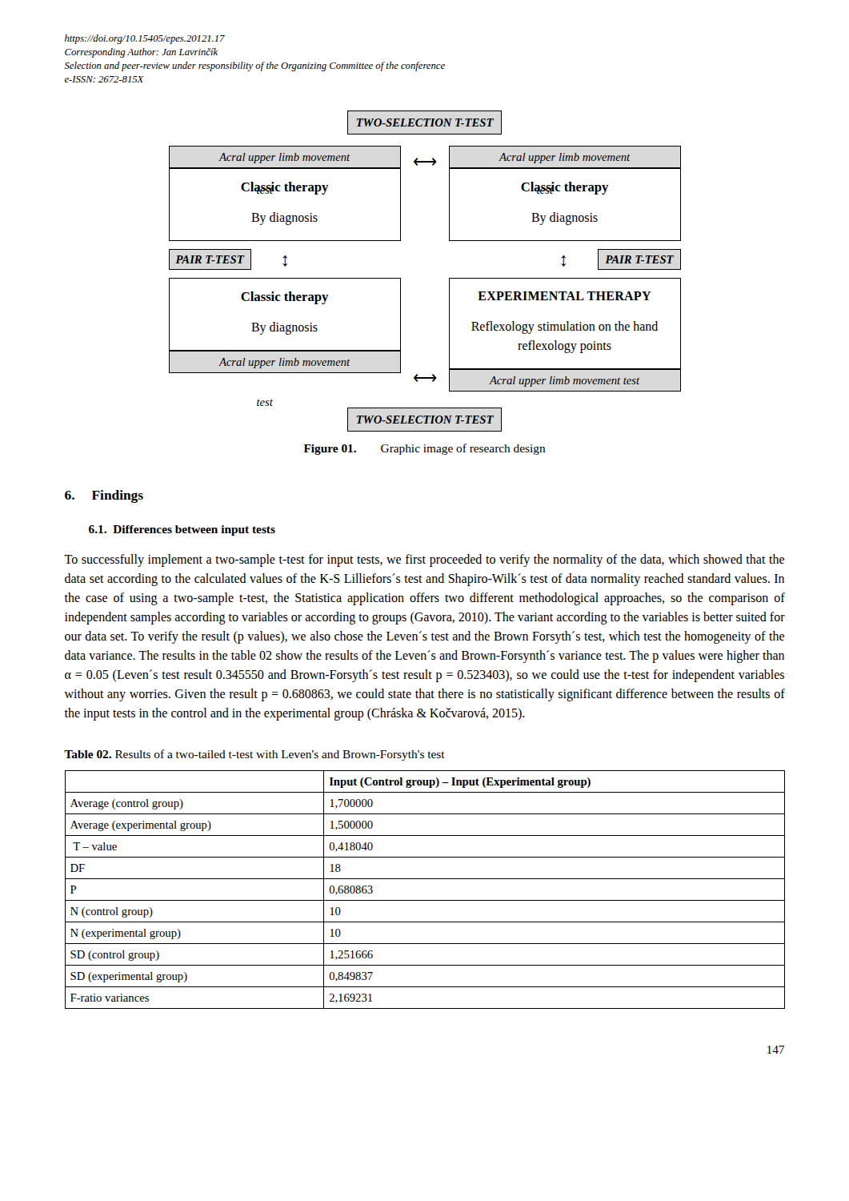https://doi.org/10.15405/epes.20121.17
Corresponding Author: Jan Lavrinčík
Selection and peer-review under responsibility of the Organizing Committee of the conference
e-ISSN: 2672-815X
TWO-SELECTION T-TEST
Acral upper limb movement
Classic therapy
By diagnosis
test
⟷
Acral upper limb movement
Classic therapy
By diagnosis
test
PAIR T-TEST ↕ ↕ PAIR T-TEST
Classic therapy
By diagnosis
Acral upper limb movement
⟷
EXPERIMENTAL THERAPY
Reflexology stimulation on the hand reflexology points
Acral upper limb movement test
test
TWO-SELECTION T-TEST
Figure 01. Graphic image of research design
6. Findings
6.1. Differences between input tests
To successfully implement a two-sample t-test for input tests, we first proceeded to verify the normality of the data, which showed that the data set according to the calculated values of the K-S Lilliefors´s test and Shapiro-Wilk´s test of data normality reached standard values. In the case of using a two-sample t-test, the Statistica application offers two different methodological approaches, so the comparison of independent samples according to variables or according to groups (Gavora, 2010). The variant according to the variables is better suited for our data set. To verify the result (p values), we also chose the Leven´s test and the Brown Forsyth´s test, which test the homogeneity of the data variance. The results in the table 02 show the results of the Leven´s and Brown-Forsynth´s variance test. The p values were higher than α = 0.05 (Leven´s test result 0.345550 and Brown-Forsyth´s test result p = 0.523403), so we could use the t-test for independent variables without any worries. Given the result p = 0.680863, we could state that there is no statistically significant difference between the results of the input tests in the control and in the experimental group (Chráska & Kočvarová, 2015).
Table 02. Results of a two-tailed t-test with Leven's and Brown-Forsyth's test
| | Input (Control group) – Input (Experimental group) |
| Average (control group) | 1,700000 |
| Average (experimental group) | 1,500000 |
| T – value | 0,418040 |
| DF | 18 |
| P | 0,680863 |
| N (control group) | 10 |
| N (experimental group) | 10 |
| SD (control group) | 1,251666 |
| SD (experimental group) | 0,849837 |
| F-ratio variances | 2,169231 |
147